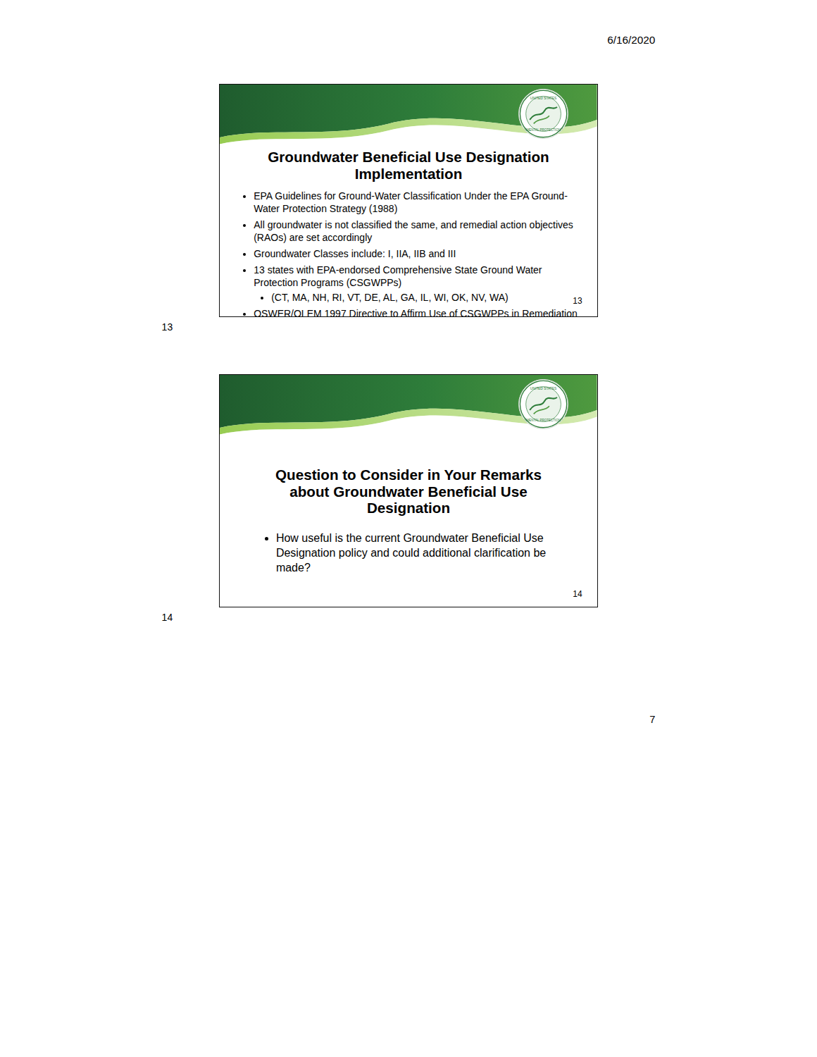6/16/2020
UNITED STATES ENVIRONMENTAL PROTECTION AGENCY
Groundwater Beneficial Use Designation
Implementation
EPA Guidelines for Ground-Water Classification Under the EPA Ground-Water Protection Strategy (1988)
All groundwater is not classified the same, and remedial action objectives (RAOs) are set accordingly
Groundwater Classes include: I, IIA, IIB and III
13 states with EPA-endorsed Comprehensive State Ground Water Protection Programs (CSGWPPs)
(CT, MA, NH, RI, VT, DE, AL, GA, IL, WI, OK, NV, WA)
OSWER/OLEM 1997 Directive to Affirm Use of CSGWPPs in Remediation Programs (Role of CSGWPPs in EPA Remediation Programs)
EPA can consider states classification systes that are more stringent than groundwater use designation indicated by 1988 EPA Guidance
13
13
UNITED STATES ENVIRONMENTAL PROTECTION AGENCY
Question to Consider in Your Remarks
about Groundwater Beneficial Use
Designation
How useful is the current Groundwater Beneficial Use Designation policy and could additional clarification be made?
14
14
7